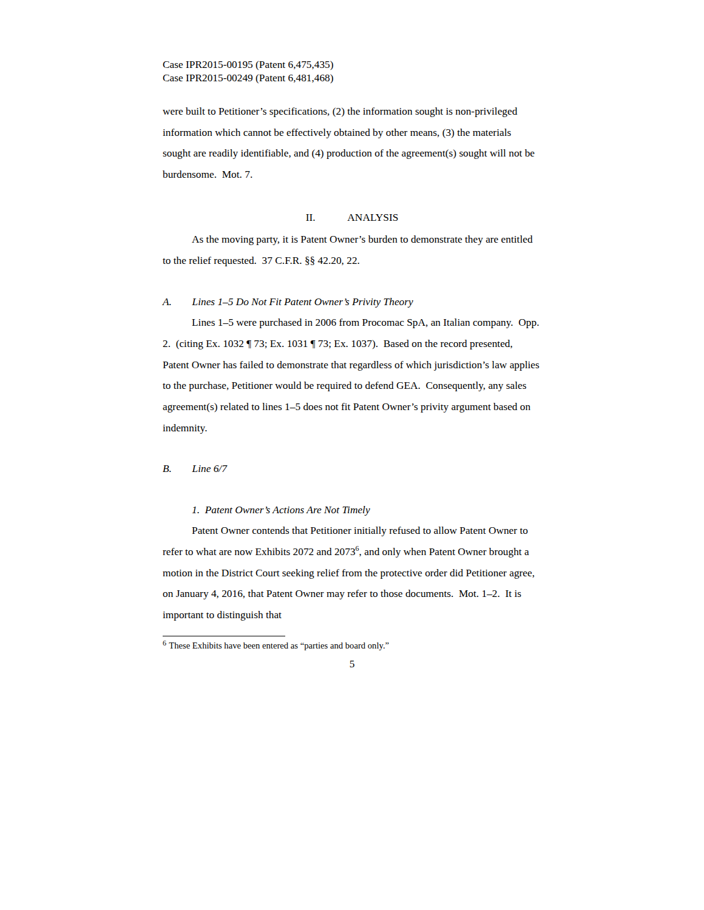Case IPR2015-00195 (Patent 6,475,435)
Case IPR2015-00249 (Patent 6,481,468)
were built to Petitioner’s specifications, (2) the information sought is non-privileged information which cannot be effectively obtained by other means, (3) the materials sought are readily identifiable, and (4) production of the agreement(s) sought will not be burdensome. Mot. 7.
II. ANALYSIS
As the moving party, it is Patent Owner’s burden to demonstrate they are entitled to the relief requested. 37 C.F.R. §§ 42.20, 22.
A. Lines 1–5 Do Not Fit Patent Owner’s Privity Theory
Lines 1–5 were purchased in 2006 from Procomac SpA, an Italian company. Opp. 2. (citing Ex. 1032 ¶ 73; Ex. 1031 ¶ 73; Ex. 1037). Based on the record presented, Patent Owner has failed to demonstrate that regardless of which jurisdiction’s law applies to the purchase, Petitioner would be required to defend GEA. Consequently, any sales agreement(s) related to lines 1–5 does not fit Patent Owner’s privity argument based on indemnity.
B. Line 6/7
1. Patent Owner’s Actions Are Not Timely
Patent Owner contends that Petitioner initially refused to allow Patent Owner to refer to what are now Exhibits 2072 and 20736, and only when Patent Owner brought a motion in the District Court seeking relief from the protective order did Petitioner agree, on January 4, 2016, that Patent Owner may refer to those documents. Mot. 1–2. It is important to distinguish that
6These Exhibits have been entered as “parties and board only.”
5